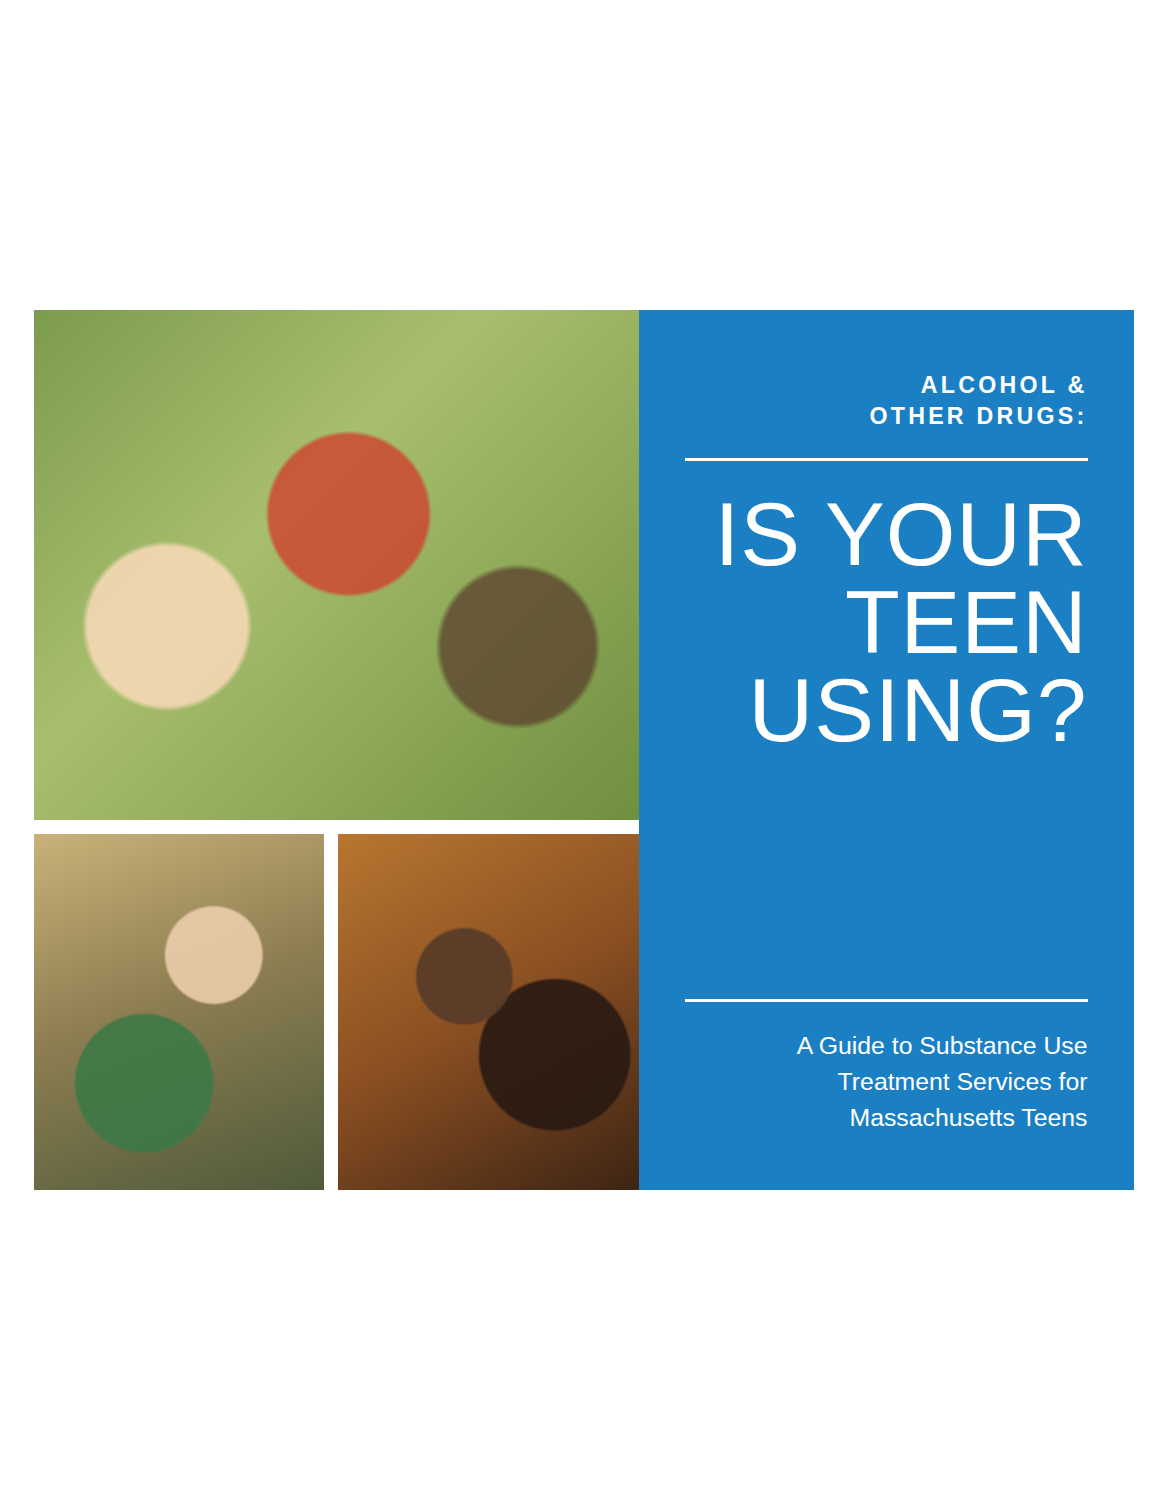Alcohol &
Other Drugs:
Is Your
Teen
Using?
A Guide to Substance Use
Treatment Services for
Massachusetts Teens